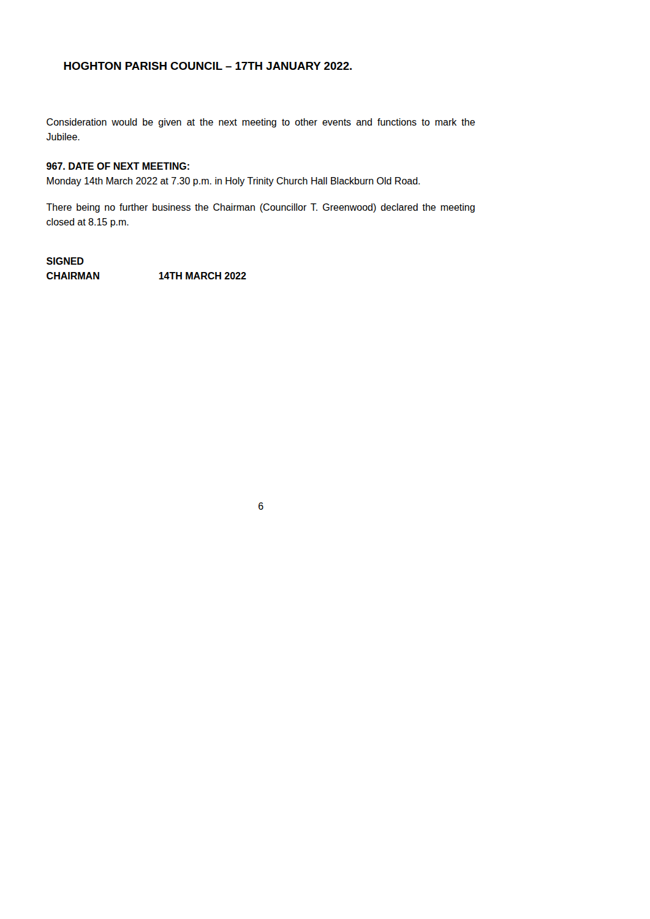HOGHTON PARISH COUNCIL – 17TH JANUARY 2022.
Consideration would be given at the next meeting to other events and functions to mark the Jubilee.
967. DATE OF NEXT MEETING:
Monday 14th March 2022 at 7.30 p.m. in Holy Trinity Church Hall Blackburn Old Road.
There being no further business the Chairman (Councillor T. Greenwood) declared the meeting closed at 8.15 p.m.
SIGNED
CHAIRMAN 14TH MARCH 2022
6